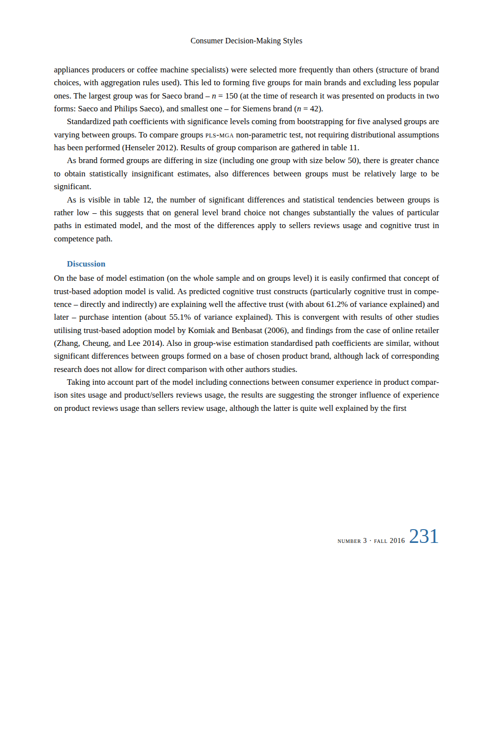Consumer Decision-Making Styles
appliances producers or coffee machine specialists) were selected more frequently than others (structure of brand choices, with aggregation rules used). This led to forming five groups for main brands and excluding less popular ones. The largest group was for Saeco brand – n = 150 (at the time of research it was presented on products in two forms: Saeco and Philips Saeco), and smallest one – for Siemens brand (n = 42).
Standardized path coefficients with significance levels coming from bootstrapping for five analysed groups are varying between groups. To compare groups pls-mga non-parametric test, not requiring distributional assumptions has been performed (Henseler 2012). Results of group comparison are gathered in table 11.
As brand formed groups are differing in size (including one group with size below 50), there is greater chance to obtain statistically insignificant estimates, also differences between groups must be relatively large to be significant.
As is visible in table 12, the number of significant differences and statistical tendencies between groups is rather low – this suggests that on general level brand choice not changes substantially the values of particular paths in estimated model, and the most of the differences apply to sellers reviews usage and cognitive trust in competence path.
Discussion
On the base of model estimation (on the whole sample and on groups level) it is easily confirmed that concept of trust-based adoption model is valid. As predicted cognitive trust constructs (particularly cognitive trust in competence – directly and indirectly) are explaining well the affective trust (with about 61.2% of variance explained) and later – purchase intention (about 55.1% of variance explained). This is convergent with results of other studies utilising trust-based adoption model by Komiak and Benbasat (2006), and findings from the case of online retailer (Zhang, Cheung, and Lee 2014). Also in group-wise estimation standardised path coefficients are similar, without significant differences between groups formed on a base of chosen product brand, although lack of corresponding research does not allow for direct comparison with other authors studies.
Taking into account part of the model including connections between consumer experience in product comparison sites usage and product/sellers reviews usage, the results are suggesting the stronger influence of experience on product reviews usage than sellers review usage, although the latter is quite well explained by the first
number 3 · fall 2016 231